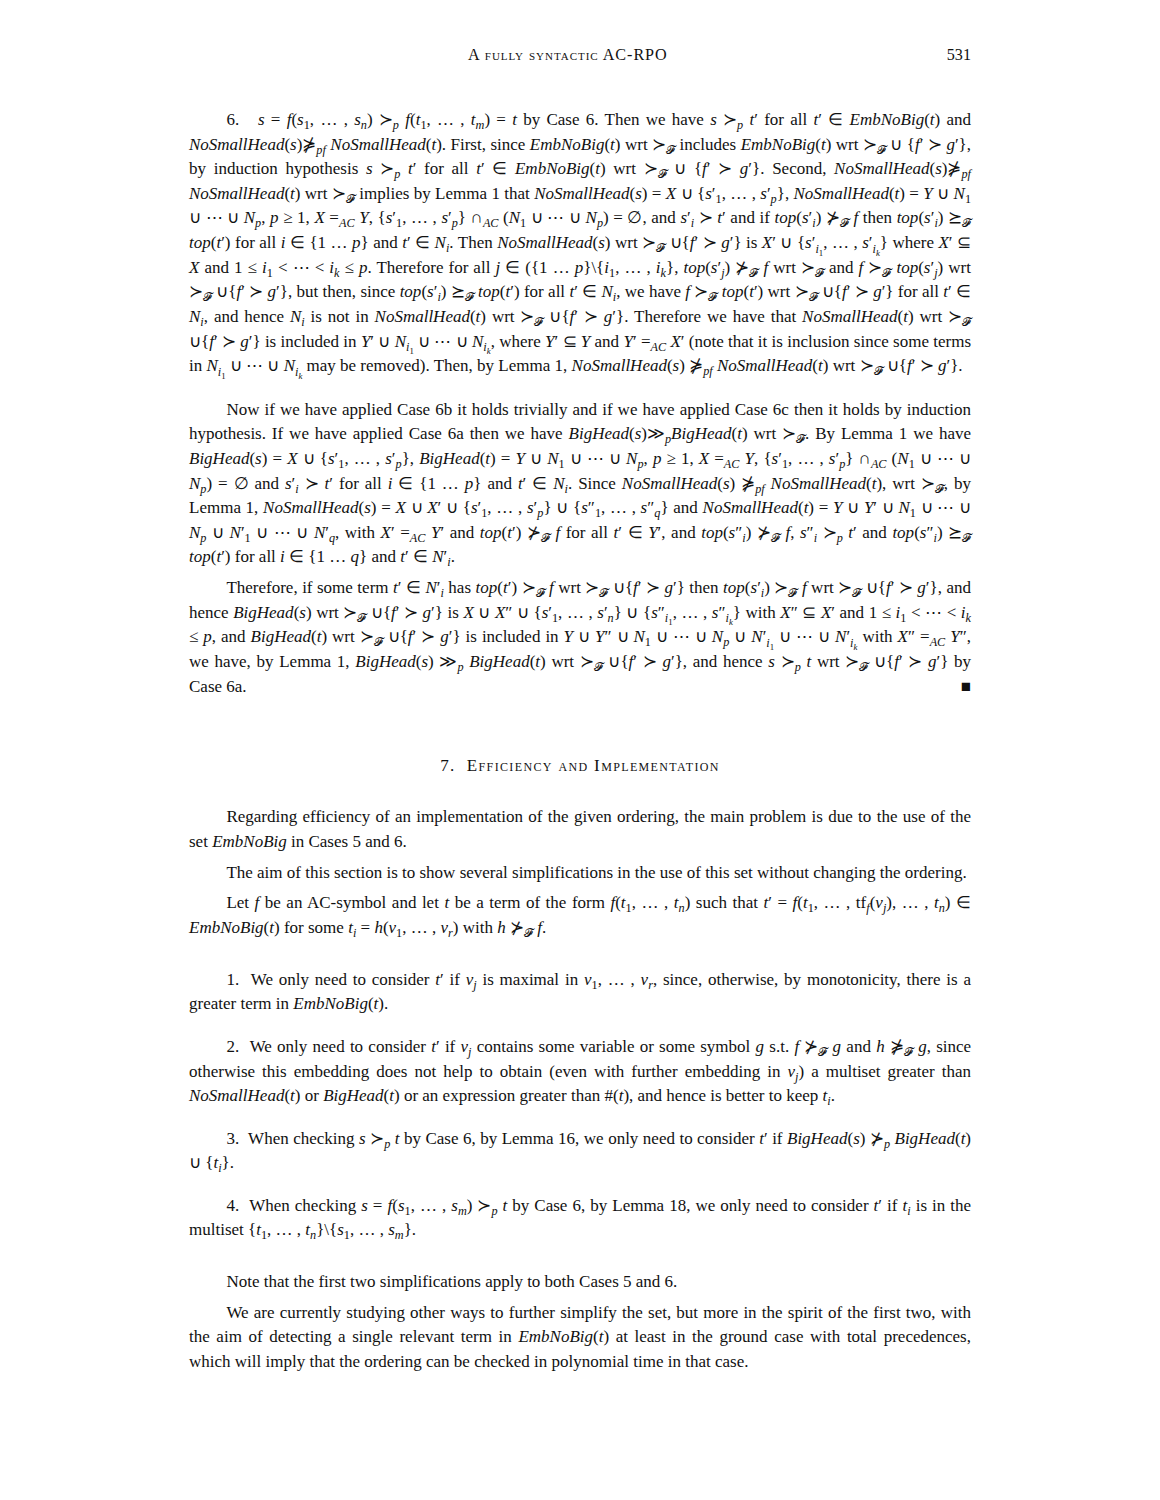A fully syntactic AC-RPO 531
6. s = f(s1, … , sn) ≻p f(t1, … , tm) = t by Case 6. Then we have s ≻p t′ for all t′ ∈ EmbNoBig(t) and NoSmallHead(s)⋡pf NoSmallHead(t). First, since EmbNoBig(t) wrt ≻𝓕 includes EmbNoBig(t) wrt ≻𝓕 ∪ {f′ ≻ g′}, by induction hypothesis s ≻p t′ for all t′ ∈ EmbNoBig(t) wrt ≻𝓕 ∪ {f′ ≻ g′}. Second, NoSmallHead(s)⋡pf NoSmallHead(t) wrt ≻𝓕 implies by Lemma 1 that NoSmallHead(s) = X ∪ {s′1, … , s′p}, NoSmallHead(t) = Y ∪ N1 ∪ ⋯ ∪ Np, p ≥ 1, X =AC Y, {s′1, … , s′p} ∩AC (N1 ∪ ⋯ ∪ Np) = ∅, and s′i ≻ t′ and if top(s′i) ⊁𝓕 f then top(s′i) ⪰𝓕 top(t′) for all i ∈ {1 … p} and t′ ∈ Ni. Then NoSmallHead(s) wrt ≻𝓕 ∪{f′ ≻ g′} is X′ ∪ {s′i1, … , s′ik} where X′ ⊆ X and 1 ≤ i1 < ⋯ < ik ≤ p. Therefore for all j ∈ ({1 … p}\{i1, … , ik}, top(s′j) ⊁𝓕 f wrt ≻𝓕 and f ≻𝓕 top(s′j) wrt ≻𝓕 ∪{f′ ≻ g′}, but then, since top(s′i) ⪰𝓕 top(t′) for all t′ ∈ Ni, we have f ≻𝓕 top(t′) wrt ≻𝓕 ∪{f′ ≻ g′} for all t′ ∈ Ni, and hence Ni is not in NoSmallHead(t) wrt ≻𝓕 ∪{f′ ≻ g′}. Therefore we have that NoSmallHead(t) wrt ≻𝓕 ∪{f′ ≻ g′} is included in Y′ ∪ Ni1 ∪ ⋯ ∪ Nik, where Y′ ⊆ Y and Y′ =AC X′ (note that it is inclusion since some terms in Ni1 ∪ ⋯ ∪ Nik may be removed). Then, by Lemma 1, NoSmallHead(s) ⋡pf NoSmallHead(t) wrt ≻𝓕 ∪{f′ ≻ g′}.
Now if we have applied Case 6b it holds trivially and if we have applied Case 6c then it holds by induction hypothesis. If we have applied Case 6a then we have BigHead(s)≫pBigHead(t) wrt ≻𝓕. By Lemma 1 we have BigHead(s) = X ∪ {s′1, … , s′p}, BigHead(t) = Y ∪ N1 ∪ ⋯ ∪ Np, p ≥ 1, X =AC Y, {s′1, … , s′p} ∩AC (N1 ∪ ⋯ ∪ Np) = ∅ and s′i ≻ t′ for all i ∈ {1 … p} and t′ ∈ Ni. Since NoSmallHead(s) ⋡pf NoSmallHead(t), wrt ≻𝓕, by Lemma 1, NoSmallHead(s) = X ∪ X′ ∪ {s′1, … , s′p} ∪ {s″1, … , s″q} and NoSmallHead(t) = Y ∪ Y′ ∪ N1 ∪ ⋯ ∪ Np ∪ N′1 ∪ ⋯ ∪ N′q, with X′ =AC Y′ and top(t′) ⊁𝓕 f for all t′ ∈ Y′, and top(s″i) ⊁𝓕 f, s″i ≻p t′ and top(s″i) ⪰𝓕 top(t′) for all i ∈ {1 … q} and t′ ∈ N′i.
Therefore, if some term t′ ∈ N′i has top(t′) ≻𝓕 f wrt ≻𝓕 ∪{f′ ≻ g′} then top(s′i) ≻𝓕 f wrt ≻𝓕 ∪{f′ ≻ g′}, and hence BigHead(s) wrt ≻𝓕 ∪{f′ ≻ g′} is X ∪ X″ ∪ {s′1, … , s′n} ∪ {s″i1, … , s″ik} with X″ ⊆ X′ and 1 ≤ i1 < ⋯ < ik ≤ p, and BigHead(t) wrt ≻𝓕 ∪{f′ ≻ g′} is included in Y ∪ Y″ ∪ N1 ∪ ⋯ ∪ Np ∪ N′i1 ∪ ⋯ ∪ N′ik with X″ =AC Y″, we have, by Lemma 1, BigHead(s) ≫p BigHead(t) wrt ≻𝓕 ∪{f′ ≻ g′}, and hence s ≻p t wrt ≻𝓕 ∪{f′ ≻ g′} by Case 6a.■
7. Efficiency and Implementation
Regarding efficiency of an implementation of the given ordering, the main problem is due to the use of the set EmbNoBig in Cases 5 and 6.
The aim of this section is to show several simplifications in the use of this set without changing the ordering.
Let f be an AC-symbol and let t be a term of the form f(t1, … , tn) such that t′ = f(t1, … , tff(vj), … , tn) ∈ EmbNoBig(t) for some ti = h(v1, … , vr) with h ⊁𝓕 f.
We only need to consider t′ if vj is maximal in v1, … , vr, since, otherwise, by monotonicity, there is a greater term in EmbNoBig(t).
We only need to consider t′ if vj contains some variable or some symbol g s.t. f ⊁𝓕 g and h ⋡𝓕 g, since otherwise this embedding does not help to obtain (even with further embedding in vj) a multiset greater than NoSmallHead(t) or BigHead(t) or an expression greater than #(t), and hence is better to keep ti.
When checking s ≻p t by Case 6, by Lemma 16, we only need to consider t′ if BigHead(s) ⊁p BigHead(t) ∪ {ti}.
When checking s = f(s1, … , sm) ≻p t by Case 6, by Lemma 18, we only need to consider t′ if ti is in the multiset {t1, … , tn}\{s1, … , sm}.
Note that the first two simplifications apply to both Cases 5 and 6.
We are currently studying other ways to further simplify the set, but more in the spirit of the first two, with the aim of detecting a single relevant term in EmbNoBig(t) at least in the ground case with total precedences, which will imply that the ordering can be checked in polynomial time in that case.